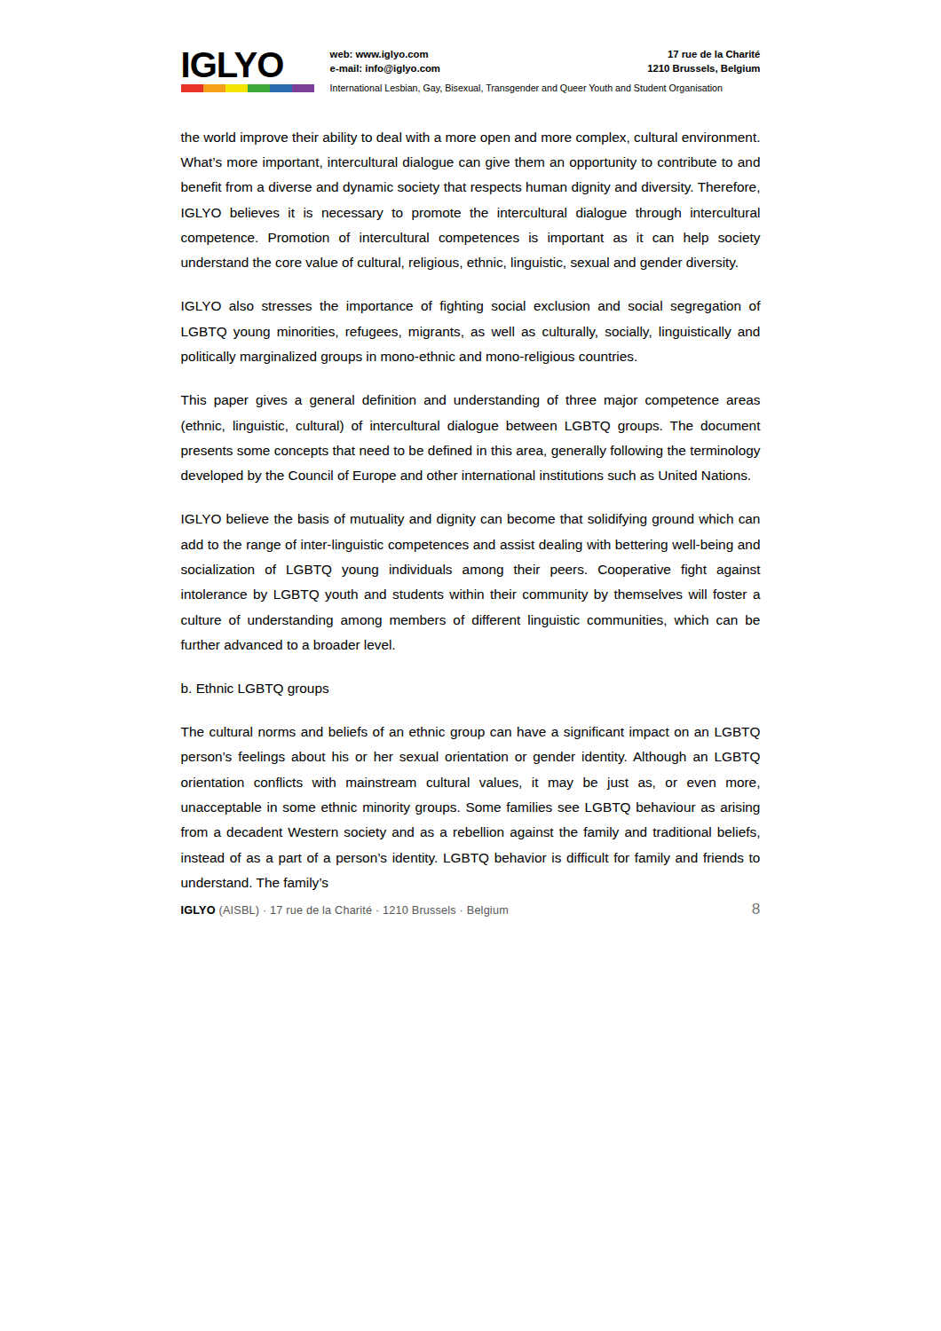IGLYO
web: www.iglyo.com
e-mail: info@iglyo.com
17 rue de la Charité
1210 Brussels, Belgium
International Lesbian, Gay, Bisexual, Transgender and Queer Youth and Student Organisation
the world improve their ability to deal with a more open and more complex, cultural environment. What’s more important, intercultural dialogue can give them an opportunity to contribute to and benefit from a diverse and dynamic society that respects human dignity and diversity. Therefore, IGLYO believes it is necessary to promote the intercultural dialogue through intercultural competence. Promotion of intercultural competences is important as it can help society understand the core value of cultural, religious, ethnic, linguistic, sexual and gender diversity.
IGLYO also stresses the importance of fighting social exclusion and social segregation of LGBTQ young minorities, refugees, migrants, as well as culturally, socially, linguistically and politically marginalized groups in mono-ethnic and mono-religious countries.
This paper gives a general definition and understanding of three major competence areas (ethnic, linguistic, cultural) of intercultural dialogue between LGBTQ groups. The document presents some concepts that need to be defined in this area, generally following the terminology developed by the Council of Europe and other international institutions such as United Nations.
IGLYO believe the basis of mutuality and dignity can become that solidifying ground which can add to the range of inter-linguistic competences and assist dealing with bettering well-being and socialization of LGBTQ young individuals among their peers. Cooperative fight against intolerance by LGBTQ youth and students within their community by themselves will foster a culture of understanding among members of different linguistic communities, which can be further advanced to a broader level.
b. Ethnic LGBTQ groups
The cultural norms and beliefs of an ethnic group can have a significant impact on an LGBTQ person’s feelings about his or her sexual orientation or gender identity. Although an LGBTQ orientation conflicts with mainstream cultural values, it may be just as, or even more, unacceptable in some ethnic minority groups. Some families see LGBTQ behaviour as arising from a decadent Western society and as a rebellion against the family and traditional beliefs, instead of as a part of a person’s identity. LGBTQ behavior is difficult for family and friends to understand. The family’s
IGLYO (AISBL) · 17 rue de la Charité · 1210 Brussels · Belgium
8